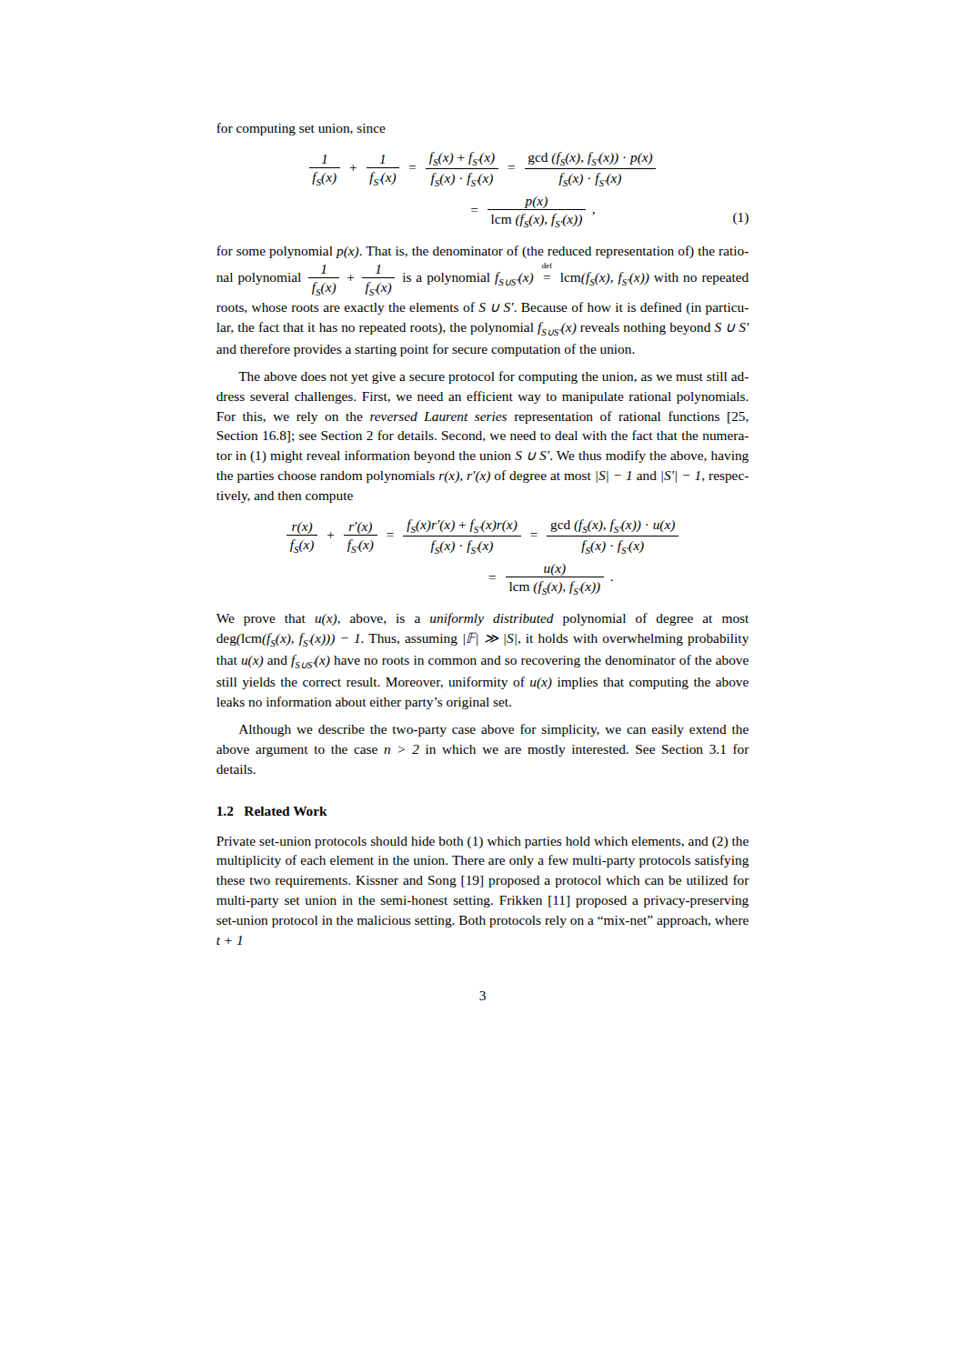for computing set union, since
1 fS(x) + 1 fS′(x) = fS(x) + fS′(x) fS(x) · fS′(x) = gcd (fS(x), fS′(x)) · p(x) fS(x) · fS′(x)
= p(x) lcm (fS(x), fS′(x)) ,
(1)
for some polynomial p(x). That is, the denominator of (the reduced representation of) the rational polynomial 1 fS(x) + 1 fS′(x) is a polynomial fS∪S′(x) def= lcm(fS(x), fS′(x)) with no repeated roots, whose roots are exactly the elements of S ∪ S′. Because of how it is defined (in particular, the fact that it has no repeated roots), the polynomial fS∪S′(x) reveals nothing beyond S ∪ S′ and therefore provides a starting point for secure computation of the union.
The above does not yet give a secure protocol for computing the union, as we must still address several challenges. First, we need an efficient way to manipulate rational polynomials. For this, we rely on the reversed Laurent series representation of rational functions [25, Section 16.8]; see Section 2 for details. Second, we need to deal with the fact that the numerator in (1) might reveal information beyond the union S ∪ S′. We thus modify the above, having the parties choose random polynomials r(x), r′(x) of degree at most |S| − 1 and |S′| − 1, respectively, and then compute
r(x) fS(x) + r′(x) fS′(x) = fS(x)r′(x) + fS′(x)r(x) fS(x) · fS′(x) = gcd (fS(x), fS′(x)) · u(x) fS(x) · fS′(x)
= u(x) lcm (fS(x), fS′(x)) .
We prove that u(x), above, is a uniformly distributed polynomial of degree at most deg(lcm(fS(x), fS′(x))) − 1. Thus, assuming |𝔽| ≫ |S|, it holds with overwhelming probability that u(x) and fS∪S′(x) have no roots in common and so recovering the denominator of the above still yields the correct result. Moreover, uniformity of u(x) implies that computing the above leaks no information about either party’s original set.
Although we describe the two-party case above for simplicity, we can easily extend the above argument to the case n > 2 in which we are mostly interested. See Section 3.1 for details.
1.2 Related Work
Private set-union protocols should hide both (1) which parties hold which elements, and (2) the multiplicity of each element in the union. There are only a few multi-party protocols satisfying these two requirements. Kissner and Song [19] proposed a protocol which can be utilized for multi-party set union in the semi-honest setting. Frikken [11] proposed a privacy-preserving set-union protocol in the malicious setting. Both protocols rely on a “mix-net” approach, where t + 1
3